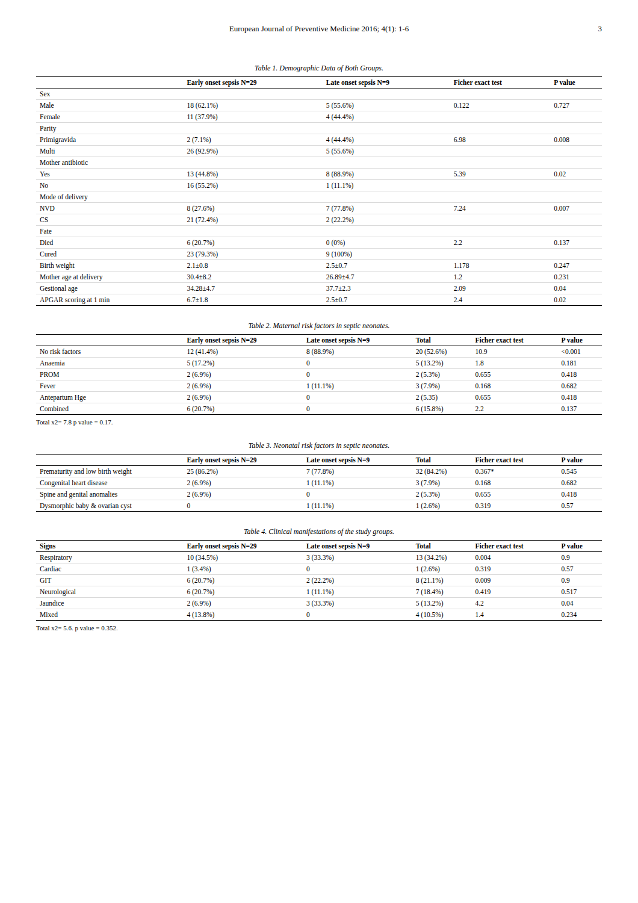European Journal of Preventive Medicine 2016; 4(1): 1-6 3
Table 1. Demographic Data of Both Groups.
| | Early onset sepsis N=29 | Late onset sepsis N=9 | Ficher exact test | P value |
| --- | --- | --- | --- | --- |
| Sex | | | | |
| Male | 18 (62.1%) | 5 (55.6%) | 0.122 | 0.727 |
| Female | 11 (37.9%) | 4 (44.4%) | | |
| Parity | | | | |
| Primigravida | 2 (7.1%) | 4 (44.4%) | 6.98 | 0.008 |
| Multi | 26 (92.9%) | 5 (55.6%) | | |
| Mother antibiotic | | | | |
| Yes | 13 (44.8%) | 8 (88.9%) | 5.39 | 0.02 |
| No | 16 (55.2%) | 1 (11.1%) | | |
| Mode of delivery | | | | |
| NVD | 8 (27.6%) | 7 (77.8%) | 7.24 | 0.007 |
| CS | 21 (72.4%) | 2 (22.2%) | | |
| Fate | | | | |
| Died | 6 (20.7%) | 0 (0%) | 2.2 | 0.137 |
| Cured | 23 (79.3%) | 9 (100%) | | |
| Birth weight | 2.1±0.8 | 2.5±0.7 | 1.178 | 0.247 |
| Mother age at delivery | 30.4±8.2 | 26.89±4.7 | 1.2 | 0.231 |
| Gestional age | 34.28±4.7 | 37.7±2.3 | 2.09 | 0.04 |
| APGAR scoring at 1 min | 6.7±1.8 | 2.5±0.7 | 2.4 | 0.02 |
Table 2. Maternal risk factors in septic neonates.
| | Early onset sepsis N=29 | Late onset sepsis N=9 | Total | Ficher exact test | P value |
| --- | --- | --- | --- | --- | --- |
| No risk factors | 12 (41.4%) | 8 (88.9%) | 20 (52.6%) | 10.9 | <0.001 |
| Anaemia | 5 (17.2%) | 0 | 5 (13.2%) | 1.8 | 0.181 |
| PROM | 2 (6.9%) | 0 | 2 (5.3%) | 0.655 | 0.418 |
| Fever | 2 (6.9%) | 1 (11.1%) | 3 (7.9%) | 0.168 | 0.682 |
| Antepartum Hge | 2 (6.9%) | 0 | 2 (5.35) | 0.655 | 0.418 |
| Combined | 6 (20.7%) | 0 | 6 (15.8%) | 2.2 | 0.137 |
Total x2= 7.8 p value = 0.17.
Table 3. Neonatal risk factors in septic neonates.
| | Early onset sepsis N=29 | Late onset sepsis N=9 | Total | Ficher exact test | P value |
| --- | --- | --- | --- | --- | --- |
| Prematurity and low birth weight | 25 (86.2%) | 7 (77.8%) | 32 (84.2%) | 0.367* | 0.545 |
| Congenital heart disease | 2 (6.9%) | 1 (11.1%) | 3 (7.9%) | 0.168 | 0.682 |
| Spine and genital anomalies | 2 (6.9%) | 0 | 2 (5.3%) | 0.655 | 0.418 |
| Dysmorphic baby & ovarian cyst | 0 | 1 (11.1%) | 1 (2.6%) | 0.319 | 0.57 |
Table 4. Clinical manifestations of the study groups.
| Signs | Early onset sepsis N=29 | Late onset sepsis N=9 | Total | Ficher exact test | P value |
| --- | --- | --- | --- | --- | --- |
| Respiratory | 10 (34.5%) | 3 (33.3%) | 13 (34.2%) | 0.004 | 0.9 |
| Cardiac | 1 (3.4%) | 0 | 1 (2.6%) | 0.319 | 0.57 |
| GIT | 6 (20.7%) | 2 (22.2%) | 8 (21.1%) | 0.009 | 0.9 |
| Neurological | 6 (20.7%) | 1 (11.1%) | 7 (18.4%) | 0.419 | 0.517 |
| Jaundice | 2 (6.9%) | 3 (33.3%) | 5 (13.2%) | 4.2 | 0.04 |
| Mixed | 4 (13.8%) | 0 | 4 (10.5%) | 1.4 | 0.234 |
Total x2= 5.6. p value = 0.352.